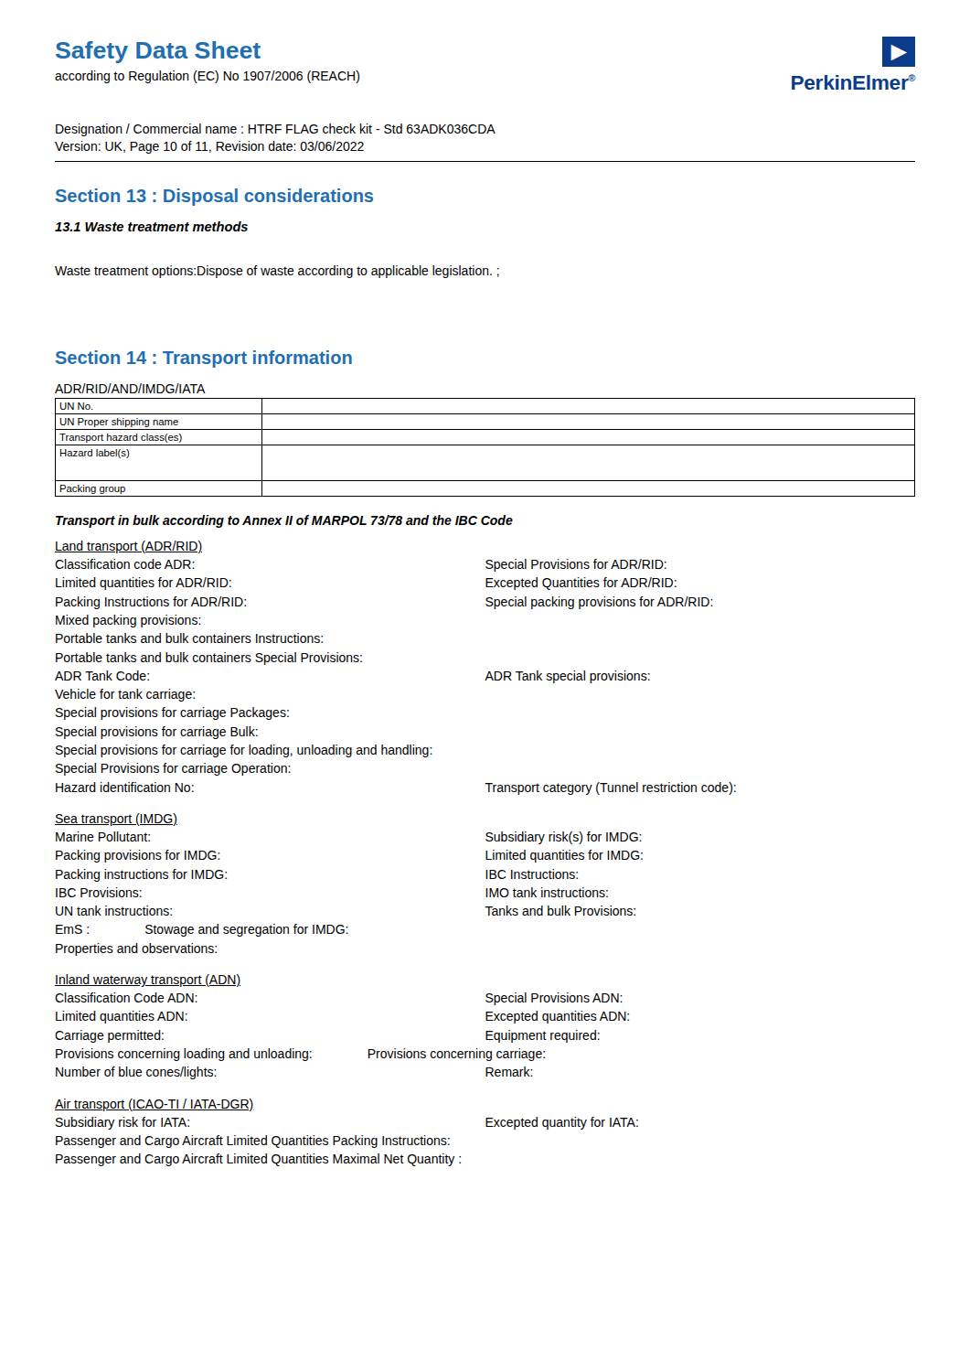Safety Data Sheet
according to Regulation (EC) No 1907/2006 (REACH)
▶
PerkinElmer®
Designation / Commercial name : HTRF FLAG check kit - Std 63ADK036CDA
Version: UK, Page 10 of 11, Revision date: 03/06/2022
Section 13 : Disposal considerations
13.1 Waste treatment methods
Waste treatment options:Dispose of waste according to applicable legislation. ;
Section 14 : Transport information
ADR/RID/AND/IMDG/IATA
| UN No. | |
| UN Proper shipping name | |
| Transport hazard class(es) | |
| Hazard label(s) | |
| Packing group | |
Transport in bulk according to Annex II of MARPOL 73/78 and the IBC Code
Land transport (ADR/RID)
Classification code ADR:
Special Provisions for ADR/RID:
Limited quantities for ADR/RID:
Excepted Quantities for ADR/RID:
Packing Instructions for ADR/RID:
Special packing provisions for ADR/RID:
Mixed packing provisions:
Portable tanks and bulk containers Instructions:
Portable tanks and bulk containers Special Provisions:
ADR Tank Code:
ADR Tank special provisions:
Vehicle for tank carriage:
Special provisions for carriage Packages:
Special provisions for carriage Bulk:
Special provisions for carriage for loading, unloading and handling:
Special Provisions for carriage Operation:
Hazard identification No:
Transport category (Tunnel restriction code):
Sea transport (IMDG)
Marine Pollutant:
Subsidiary risk(s) for IMDG:
Packing provisions for IMDG:
Limited quantities for IMDG:
Packing instructions for IMDG:
IBC Instructions:
IBC Provisions:
IMO tank instructions:
UN tank instructions:
Tanks and bulk Provisions:
EmS :Stowage and segregation for IMDG:
Properties and observations:
Inland waterway transport (ADN)
Classification Code ADN:
Special Provisions ADN:
Limited quantities ADN:
Excepted quantities ADN:
Carriage permitted:
Equipment required:
Provisions concerning loading and unloading:Provisions concerning carriage:
Number of blue cones/lights:
Remark:
Air transport (ICAO-TI / IATA-DGR)
Subsidiary risk for IATA:
Excepted quantity for IATA:
Passenger and Cargo Aircraft Limited Quantities Packing Instructions:
Passenger and Cargo Aircraft Limited Quantities Maximal Net Quantity :